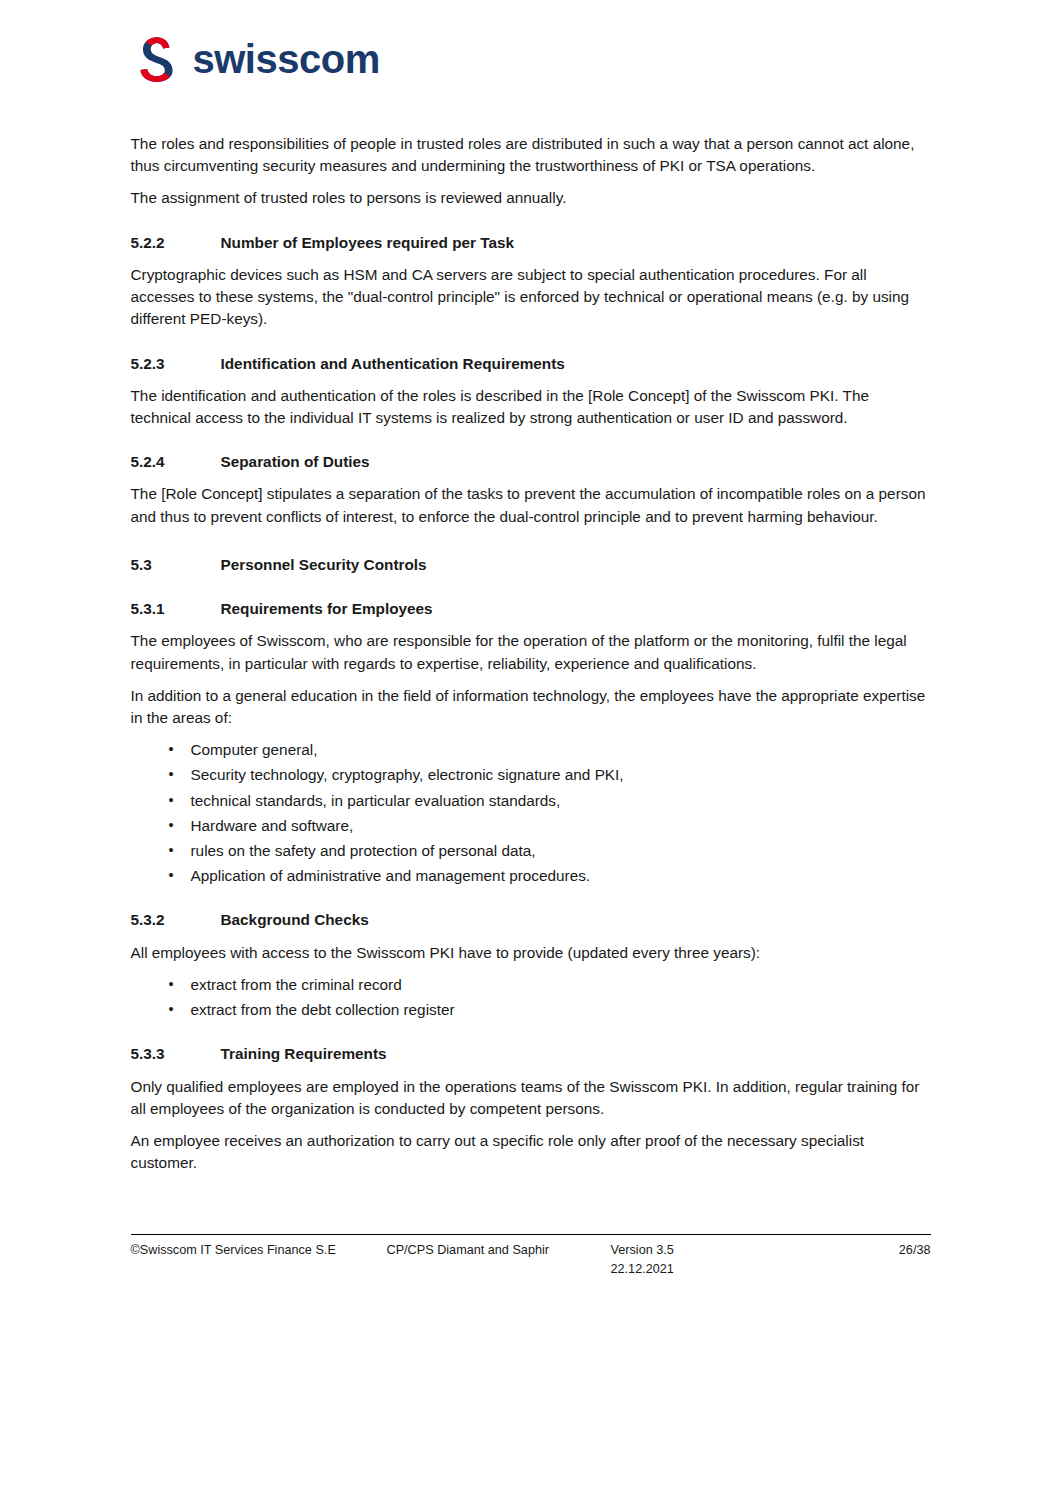swisscom
The roles and responsibilities of people in trusted roles are distributed in such a way that a person cannot act alone, thus circumventing security measures and undermining the trustworthiness of PKI or TSA operations.
The assignment of trusted roles to persons is reviewed annually.
5.2.2 Number of Employees required per Task
Cryptographic devices such as HSM and CA servers are subject to special authentication procedures. For all accesses to these systems, the "dual-control principle" is enforced by technical or operational means (e.g. by using different PED-keys).
5.2.3 Identification and Authentication Requirements
The identification and authentication of the roles is described in the [Role Concept] of the Swisscom PKI. The technical access to the individual IT systems is realized by strong authentication or user ID and password.
5.2.4 Separation of Duties
The [Role Concept] stipulates a separation of the tasks to prevent the accumulation of incompatible roles on a person and thus to prevent conflicts of interest, to enforce the dual-control principle and to prevent harming behaviour.
5.3 Personnel Security Controls
5.3.1 Requirements for Employees
The employees of Swisscom, who are responsible for the operation of the platform or the monitoring, fulfil the legal requirements, in particular with regards to expertise, reliability, experience and qualifications.
In addition to a general education in the field of information technology, the employees have the appropriate expertise in the areas of:
Computer general,
Security technology, cryptography, electronic signature and PKI,
technical standards, in particular evaluation standards,
Hardware and software,
rules on the safety and protection of personal data,
Application of administrative and management procedures.
5.3.2 Background Checks
All employees with access to the Swisscom PKI have to provide (updated every three years):
extract from the criminal record
extract from the debt collection register
5.3.3 Training Requirements
Only qualified employees are employed in the operations teams of the Swisscom PKI. In addition, regular training for all employees of the organization is conducted by competent persons.
An employee receives an authorization to carry out a specific role only after proof of the necessary specialist customer.
©Swisscom IT Services Finance S.E
CP/CPS Diamant and Saphir
Version 3.5
22.12.2021
26/38